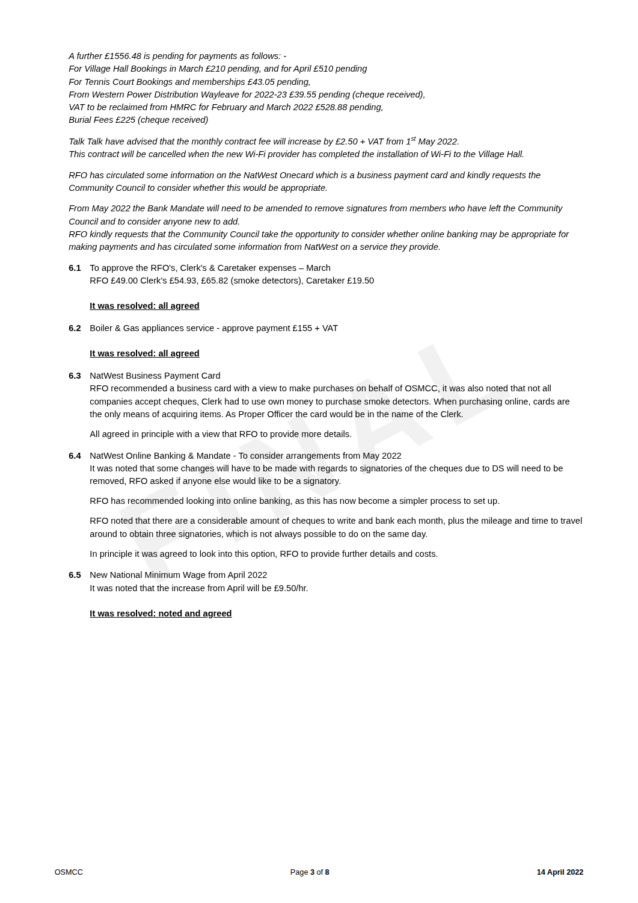FINAL
A further £1556.48 is pending for payments as follows: -
For Village Hall Bookings in March £210 pending, and for April £510 pending
For Tennis Court Bookings and memberships £43.05 pending,
From Western Power Distribution Wayleave for 2022-23 £39.55 pending (cheque received),
VAT to be reclaimed from HMRC for February and March 2022 £528.88 pending,
Burial Fees £225 (cheque received)
Talk Talk have advised that the monthly contract fee will increase by £2.50 + VAT from 1st May 2022.
This contract will be cancelled when the new Wi-Fi provider has completed the installation of Wi-Fi to the Village Hall.
RFO has circulated some information on the NatWest Onecard which is a business payment card and kindly requests the Community Council to consider whether this would be appropriate.
From May 2022 the Bank Mandate will need to be amended to remove signatures from members who have left the Community Council and to consider anyone new to add.
RFO kindly requests that the Community Council take the opportunity to consider whether online banking may be appropriate for making payments and has circulated some information from NatWest on a service they provide.
6.1
To approve the RFO's, Clerk's & Caretaker expenses – March
RFO £49.00 Clerk's £54.93, £65.82 (smoke detectors), Caretaker £19.50
It was resolved: all agreed
6.2
Boiler & Gas appliances service - approve payment £155 + VAT
It was resolved: all agreed
6.3
NatWest Business Payment Card
RFO recommended a business card with a view to make purchases on behalf of OSMCC, it was also noted that not all companies accept cheques, Clerk had to use own money to purchase smoke detectors. When purchasing online, cards are the only means of acquiring items. As Proper Officer the card would be in the name of the Clerk.
All agreed in principle with a view that RFO to provide more details.
6.4
NatWest Online Banking & Mandate - To consider arrangements from May 2022
It was noted that some changes will have to be made with regards to signatories of the cheques due to DS will need to be removed, RFO asked if anyone else would like to be a signatory.
RFO has recommended looking into online banking, as this has now become a simpler process to set up.
RFO noted that there are a considerable amount of cheques to write and bank each month, plus the mileage and time to travel around to obtain three signatories, which is not always possible to do on the same day.
In principle it was agreed to look into this option, RFO to provide further details and costs.
6.5
New National Minimum Wage from April 2022
It was noted that the increase from April will be £9.50/hr.
It was resolved: noted and agreed
OSMCC
Page 3 of 8
14 April 2022